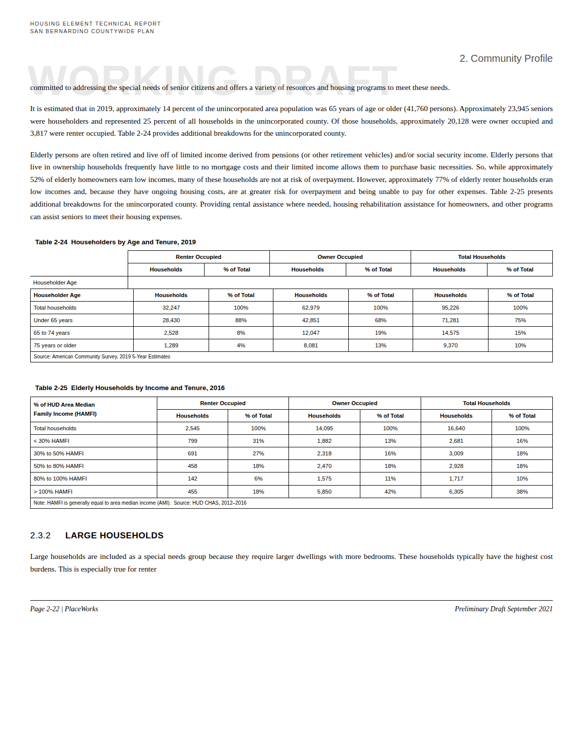HOUSING ELEMENT TECHNICAL REPORT
SAN BERNARDINO COUNTYWIDE PLAN
WORKING DRAFT
2. Community Profile
committed to addressing the special needs of senior citizens and offers a variety of resources and housing programs to meet these needs.
It is estimated that in 2019, approximately 14 percent of the unincorporated area population was 65 years of age or older (41,760 persons). Approximately 23,945 seniors were householders and represented 25 percent of all households in the unincorporated county. Of those households, approximately 20,128 were owner occupied and 3,817 were renter occupied. Table 2-24 provides additional breakdowns for the unincorporated county.
Elderly persons are often retired and live off of limited income derived from pensions (or other retirement vehicles) and/or social security income. Elderly persons that live in ownership households frequently have little to no mortgage costs and their limited income allows them to purchase basic necessities. So, while approximately 52% of elderly homeowners earn low incomes, many of these households are not at risk of overpayment. However, approximately 77% of elderly renter households eran low incomes and, because they have ongoing housing costs, are at greater risk for overpayment and being unable to pay for other expenses. Table 2-25 presents additional breakdowns for the unincorporated county. Providing rental assistance where needed, housing rehabilitation assistance for homeowners, and other programs can assist seniors to meet their housing expenses.
Table 2-24 Householders by Age and Tenure, 2019
| | Renter Occupied | Owner Occupied | Total Households |
| --- | --- | --- | --- |
| Households | % of Total | Households | % of Total | Households | % of Total |
| Householder Age | |
| Householder Age | Households | % of Total | Households | % of Total | Households | % of Total |
| --- | --- | --- | --- | --- | --- | --- |
| Total households | 32,247 | 100% | 62,979 | 100% | 95,226 | 100% |
| Under 65 years | 28,430 | 88% | 42,851 | 68% | 71,281 | 75% |
| 65 to 74 years | 2,528 | 8% | 12,047 | 19% | 14,575 | 15% |
| 75 years or older | 1,289 | 4% | 8,081 | 13% | 9,370 | 10% |
| Source: American Community Survey, 2019 5-Year Estimates |
Table 2-25 Elderly Households by Income and Tenure, 2016
| % of HUD Area Median Family Income (HAMFI) | Renter Occupied | Owner Occupied | Total Households |
| --- | --- | --- | --- |
| Households | % of Total | Households | % of Total | Households | % of Total |
| Total households | 2,545 | 100% | 14,095 | 100% | 16,640 | 100% |
| < 30% HAMFI | 799 | 31% | 1,882 | 13% | 2,681 | 16% |
| 30% to 50% HAMFI | 691 | 27% | 2,318 | 16% | 3,009 | 18% |
| 50% to 80% HAMFI | 458 | 18% | 2,470 | 18% | 2,928 | 18% |
| 80% to 100% HAMFI | 142 | 6% | 1,575 | 11% | 1,717 | 10% |
| > 100% HAMFI | 455 | 18% | 5,850 | 42% | 6,305 | 38% |
| Note: HAMFI is generally equal to area median income (AMI). Source: HUD CHAS, 2012–2016 |
2.3.2 LARGE HOUSEHOLDS
Large households are included as a special needs group because they require larger dwellings with more bedrooms. These households typically have the highest cost burdens. This is especially true for renter
Page 2-22 | PlaceWorks Preliminary Draft September 2021